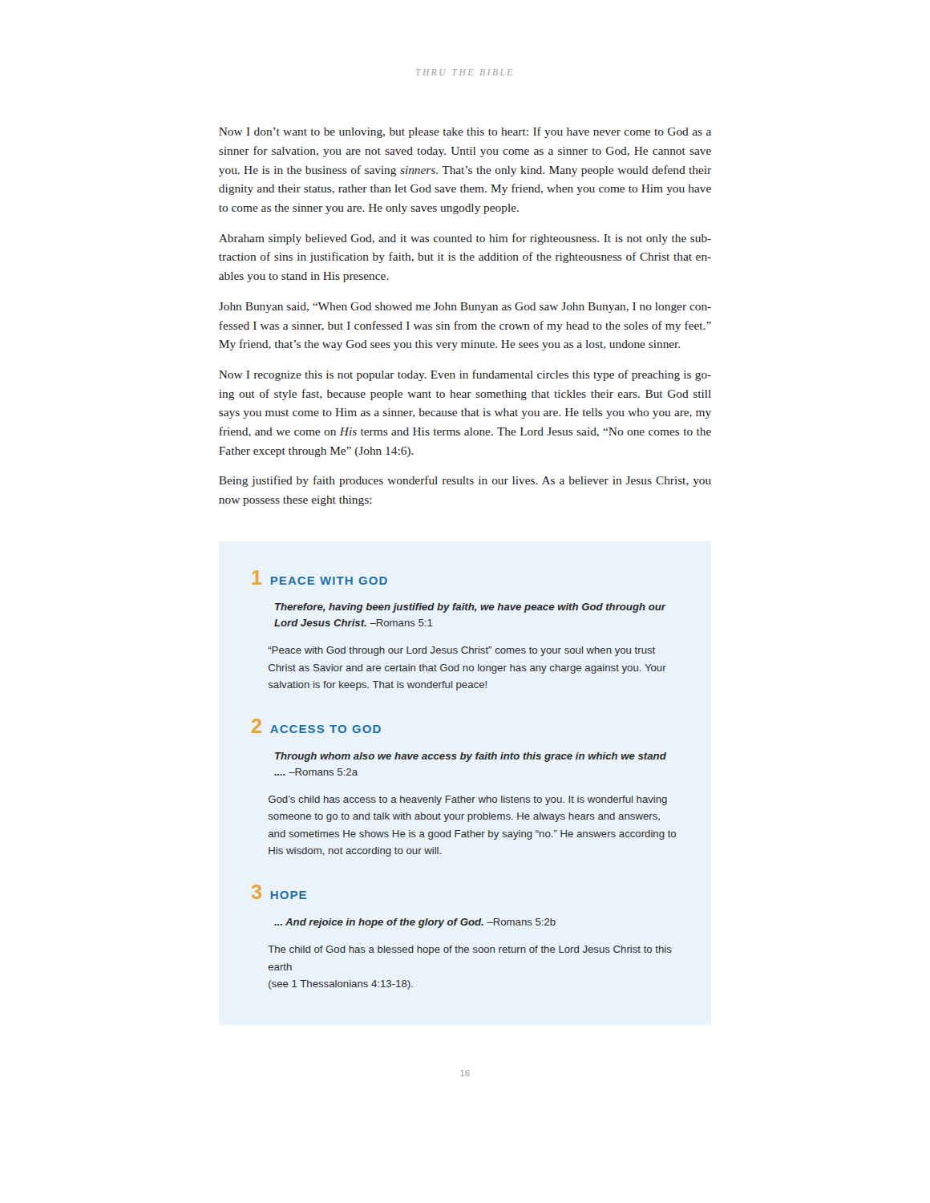Thru the Bible
Now I don’t want to be unloving, but please take this to heart: If you have never come to God as a sinner for salvation, you are not saved today. Until you come as a sinner to God, He cannot save you. He is in the business of saving sinners. That’s the only kind. Many people would defend their dignity and their status, rather than let God save them. My friend, when you come to Him you have to come as the sinner you are. He only saves ungodly people.
Abraham simply believed God, and it was counted to him for righteousness. It is not only the subtraction of sins in justification by faith, but it is the addition of the righteousness of Christ that enables you to stand in His presence.
John Bunyan said, “When God showed me John Bunyan as God saw John Bunyan, I no longer confessed I was a sinner, but I confessed I was sin from the crown of my head to the soles of my feet.” My friend, that’s the way God sees you this very minute. He sees you as a lost, undone sinner.
Now I recognize this is not popular today. Even in fundamental circles this type of preaching is going out of style fast, because people want to hear something that tickles their ears. But God still says you must come to Him as a sinner, because that is what you are. He tells you who you are, my friend, and we come on His terms and His terms alone. The Lord Jesus said, “No one comes to the Father except through Me” (John 14:6).
Being justified by faith produces wonderful results in our lives. As a believer in Jesus Christ, you now possess these eight things:
1 Peace with God
Therefore, having been justified by faith, we have peace with God through our Lord Jesus Christ. –Romans 5:1
“Peace with God through our Lord Jesus Christ” comes to your soul when you trust Christ as Savior and are certain that God no longer has any charge against you. Your salvation is for keeps. That is wonderful peace!
2 Access to God
Through whom also we have access by faith into this grace in which we stand .... –Romans 5:2a
God’s child has access to a heavenly Father who listens to you. It is wonderful having someone to go to and talk with about your problems. He always hears and answers, and sometimes He shows He is a good Father by saying “no.” He answers according to His wisdom, not according to our will.
3 Hope
... And rejoice in hope of the glory of God. –Romans 5:2b
The child of God has a blessed hope of the soon return of the Lord Jesus Christ to this earth
(see 1 Thessalonians 4:13-18).
16